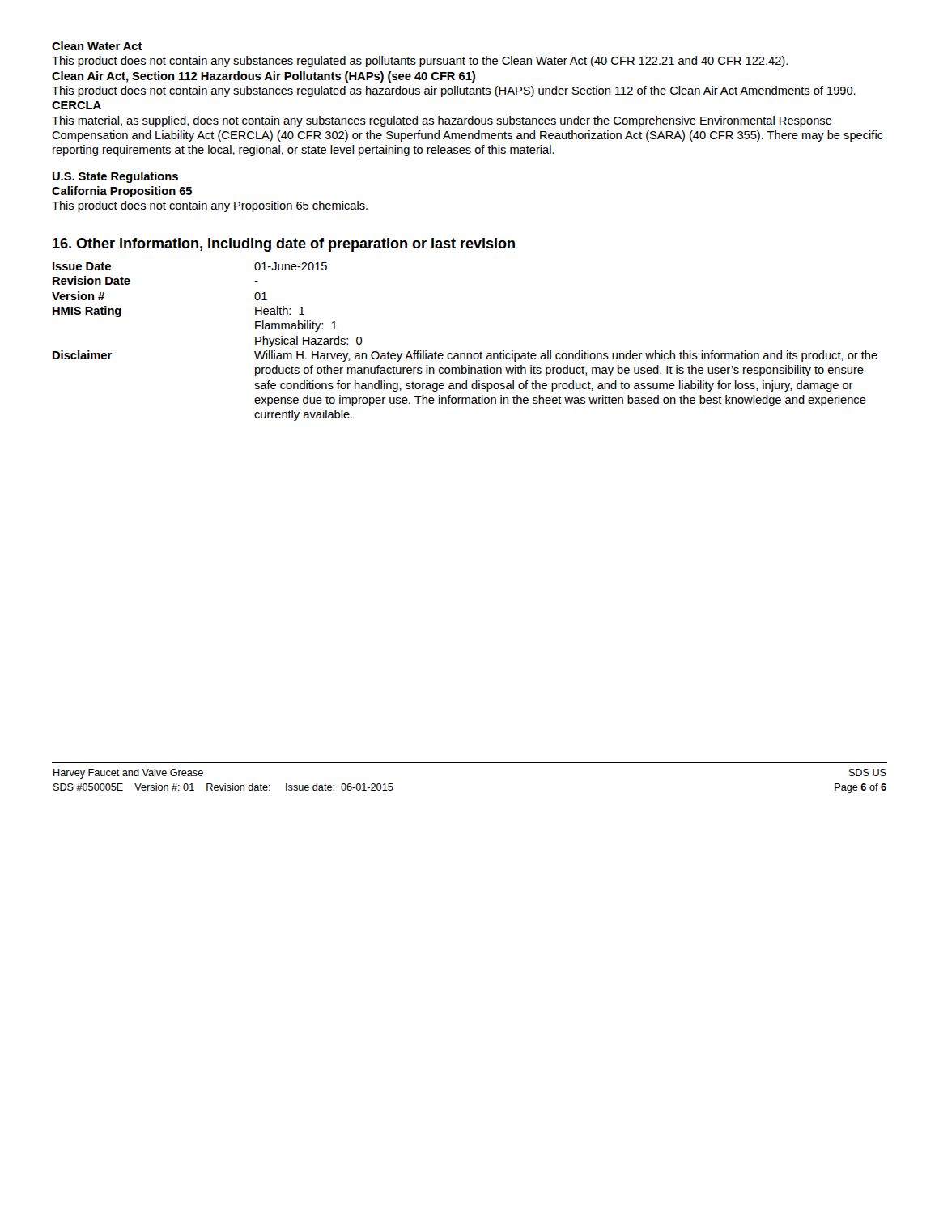Clean Water Act
This product does not contain any substances regulated as pollutants pursuant to the Clean Water Act (40 CFR 122.21 and 40 CFR 122.42).
Clean Air Act, Section 112 Hazardous Air Pollutants (HAPs) (see 40 CFR 61)
This product does not contain any substances regulated as hazardous air pollutants (HAPS) under Section 112 of the Clean Air Act Amendments of 1990.
CERCLA
This material, as supplied, does not contain any substances regulated as hazardous substances under the Comprehensive Environmental Response Compensation and Liability Act (CERCLA) (40 CFR 302) or the Superfund Amendments and Reauthorization Act (SARA) (40 CFR 355). There may be specific reporting requirements at the local, regional, or state level pertaining to releases of this material.
U.S. State Regulations
California Proposition 65
This product does not contain any Proposition 65 chemicals.
16. Other information, including date of preparation or last revision
| Issue Date | 01-June-2015 |
| Revision Date | - |
| Version # | 01 |
| HMIS Rating | Health: 1 Flammability: 1 Physical Hazards: 0 |
| Disclaimer | William H. Harvey, an Oatey Affiliate cannot anticipate all conditions under which this information and its product, or the products of other manufacturers in combination with its product, may be used. It is the user’s responsibility to ensure safe conditions for handling, storage and disposal of the product, and to assume liability for loss, injury, damage or expense due to improper use. The information in the sheet was written based on the best knowledge and experience currently available. |
| Harvey Faucet and Valve Grease | SDS US |
| SDS #050005E Version #: 01 Revision date: Issue date: 06-01-2015 | Page 6 of 6 |